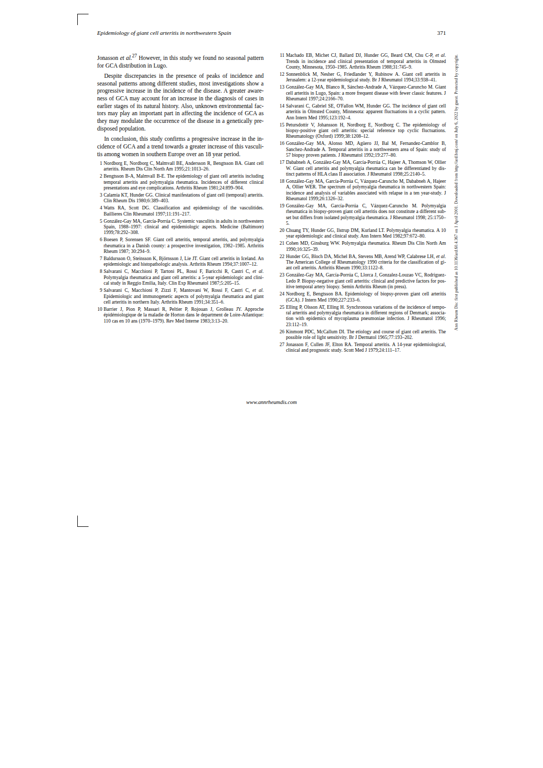Epidemiology of giant cell arteritis in northwestern Spain 371
Jonasson et al.27 However, in this study we found no seasonal pattern for GCA distribution in Lugo.
Despite discrepancies in the presence of peaks of incidence and seasonal patterns among different studies, most investigations show a progressive increase in the incidence of the disease. A greater awareness of GCA may account for an increase in the diagnosis of cases in earlier stages of its natural history. Also, unknown environmental factors may play an important part in affecting the incidence of GCA as they may modulate the occurrence of the disease in a genetically predisposed population.
In conclusion, this study confirms a progressive increase in the incidence of GCA and a trend towards a greater increase of this vasculitis among women in southern Europe over an 18 year period.
Nordborg E, Nordborg C, Malmvall BE, Andersson R, Bengtsson BA. Giant cell arteritis. Rheum Dis Clin North Am 1995;21:1013–26.
Bengtsson B-A, Malmvall B-E. The epidemiology of giant cell arteritis including temporal arteritis and polymyalgia rheumatica. Incidences of different clinical presentations and eye complications. Arthritis Rheum 1981;24:899–904.
Calamia KT, Hunder GG. Clinical manifestations of giant cell (temporal) arteritis. Clin Rheum Dis 1980;6:389–403.
Watts RA, Scott DG. Classification and epidemiology of the vasculitides. Baillieres Clin Rheumatol 1997;11:191–217.
González-Gay MA, García-Porrúa C. Systemic vasculitis in adults in northwestern Spain, 1988–1997: clinical and epidemiologic aspects. Medicine (Baltimore) 1999;78:292–308.
Boesen P, Sorensen SF. Giant cell arteritis, temporal arteritis, and polymyalgia rheumatica in a Danish county: a prospective investigation, 1982–1985. Arthritis Rheum 1987; 30:294–9.
Baldursson O, Steinsson K, Björnsson J, Lie JT. Giant cell arteritis in Iceland. An epidemiologic and histopathologic analysis. Arthritis Rheum 1994;37:1007–12.
Salvarani C, Macchioni P, Tartoni PL, Rossi F, Baricchi R, Castri C, et al. Polymyalgia rheumatica and giant cell arteritis: a 5-year epidemiologic and clinical study in Reggio Emilia, Italy. Clin Exp Rheumatol 1987;5:205–15.
Salvarani C, Macchioni P, Zizzi F, Mantovani W, Rossi F, Castri C, et al. Epidemiologic and immunogenetic aspects of polymyalgia rheumatica and giant cell arteritis in northern Italy. Arthritis Rheum 1991;34:351–6.
Barrier J, Pion P, Massari R, Peltier P, Rojouan J, Grolleau JY. Approche épidémiologique de la maladie de Horton dans le department de Loire-Atlantique: 110 cas en 10 ans (1970–1979). Rev Med Interne 1983;3:13–20.
Machado EB, Michet CJ, Ballard DJ, Hunder GG, Beard CM, Chu C-P, et al. Trends in incidence and clinical presentation of temporal arteritis in Olmsted County, Minnesota, 1950–1985. Arthritis Rheum 1988;31:745–9.
Sonnenblick M, Nesher G, Friedlander Y, Rubinow A. Giant cell arteritis in Jerusalem: a 12-year epidemiological study. Br J Rheumatol 1994;33:938–41.
González-Gay MA, Blanco R, Sánchez-Andrade A, Vázquez-Caruncho M. Giant cell arteritis in Lugo, Spain: a more frequent disease with fewer classic features. J Rheumatol 1997;24:2166–70.
Salvarani C, Gabriel SE, O'Fallon WM, Hunder GG. The incidence of giant cell arteritis in Olmsted County, Minnesota: apparent fluctuations in a cyclic pattern. Ann Intern Med 1995;123:192–4.
Petursdottir V, Johansson H, Nordborg E, Nordborg C. The epidemiology of biopsy-positive giant cell arteritis: special reference top cyclic fluctuations. Rheumatology (Oxford) 1999;38:1208–12.
González-Gay MA, Alonso MD, Agüero JJ, Bal M, Fernandez-Camblor B, Sanchez-Andrade A. Temporal arteritis in a northwestern area of Spain: study of 57 biopsy proven patients. J Rheumatol 1992;19:277–80.
Dababneh A, González-Gay MA, García-Porrúa C, Hajeer A, Thomson W, Ollier W. Giant cell arteritis and polymyalgia rheumatica can be differentiated by distinct patterns of HLA class II association. J Rheumatol 1998;25:2140–5.
González-Gay MA, García-Porrúa C, Vázquez-Caruncho M, Dababneh A, Hajeer A, Ollier WER. The spectrum of polymyalgia rheumatica in northwestern Spain: incidence and analysis of variables associated with relapse in a ten year-study. J Rheumatol 1999;26:1326–32.
González-Gay MA, García-Porrúa C, Vázquez-Caruncho M. Polymyalgia rheumatica in biopsy-proven giant cell arteritis does not constitute a different subset but differs from isolated polymyalgia rheumatica. J Rheumatol 1998; 25:1750–5.
Chuang TY, Hunder GG, Ilstrup DM, Kurland LT. Polymyalgia rheumatica. A 10 year epidemiologic and clinical study. Ann Intern Med 1982;97:672–80.
Cohen MD, Ginsburg WW. Polymyalgia rheumatica. Rheum Dis Clin North Am 1990;16:325–39.
Hunder GG, Bloch DA, Michel BA, Stevens MB, Arend WP, Calabrese LH, et al. The American College of Rheumatology 1990 criteria for the classification of giant cell arteritis. Arthritis Rheum 1990;33:1122–8.
González-Gay MA, García-Porrúa C, Llorca J, Gonzalez-Louzao VC, Rodriguez-Ledo P. Biopsy-negative giant cell arteritis: clinical and predictive factors for positive temporal artery biopsy. Semin Arthritis Rheum (in press).
Nordborg E, Bengtsson BA. Epidemiology of biopsy-proven giant cell arteritis (GCA). J Intern Med 1990;227:233–6.
Elling P, Olsson AT, Elling H. Synchronous variations of the incidence of temporal arteritis and polymyalgia rheumatica in different regions of Denmark; association with epidemics of mycoplasma pneumoniae infection. J Rheumatol 1996; 23:112–19.
Kinmont PDC, McCallum DI. The etiology and course of giant cell arteritis. The possible role of light sensitivity. Br J Dermatol 1965;77:193–202.
Jonasson F, Cullen JF, Elton RA. Temporal arteritis. A 14-year epidemiological, clinical and prognostic study. Scott Med J 1979;24:111–17.
www.annrheumdis.com
Ann Rheum Dis: first published as 10.1136/ard.60.4.367 on 1 April 2001. Downloaded from http://ard.bmj.com/ on July 6, 2022 by guest. Protected by copyright.